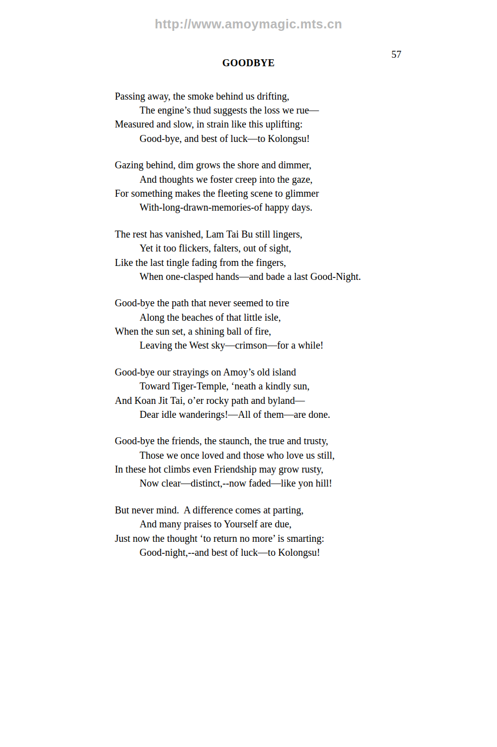http://www.amoymagic.mts.cn
57
GOODBYE
Passing away, the smoke behind us drifting,
The engine’s thud suggests the loss we rue—
Measured and slow, in strain like this uplifting:
Good-bye, and best of luck—to Kolongsu!
Gazing behind, dim grows the shore and dimmer,
And thoughts we foster creep into the gaze,
For something makes the fleeting scene to glimmer
With-long-drawn-memories-of happy days.
The rest has vanished, Lam Tai Bu still lingers,
Yet it too flickers, falters, out of sight,
Like the last tingle fading from the fingers,
When one-clasped hands—and bade a last Good-Night.
Good-bye the path that never seemed to tire
Along the beaches of that little isle,
When the sun set, a shining ball of fire,
Leaving the West sky—crimson—for a while!
Good-bye our strayings on Amoy’s old island
Toward Tiger-Temple, ‘neath a kindly sun,
And Koan Jit Tai, o’er rocky path and byland—
Dear idle wanderings!—All of them—are done.
Good-bye the friends, the staunch, the true and trusty,
Those we once loved and those who love us still,
In these hot climbs even Friendship may grow rusty,
Now clear—distinct,--now faded—like yon hill!
But never mind. A difference comes at parting,
And many praises to Yourself are due,
Just now the thought ‘to return no more’ is smarting:
Good-night,--and best of luck—to Kolongsu!